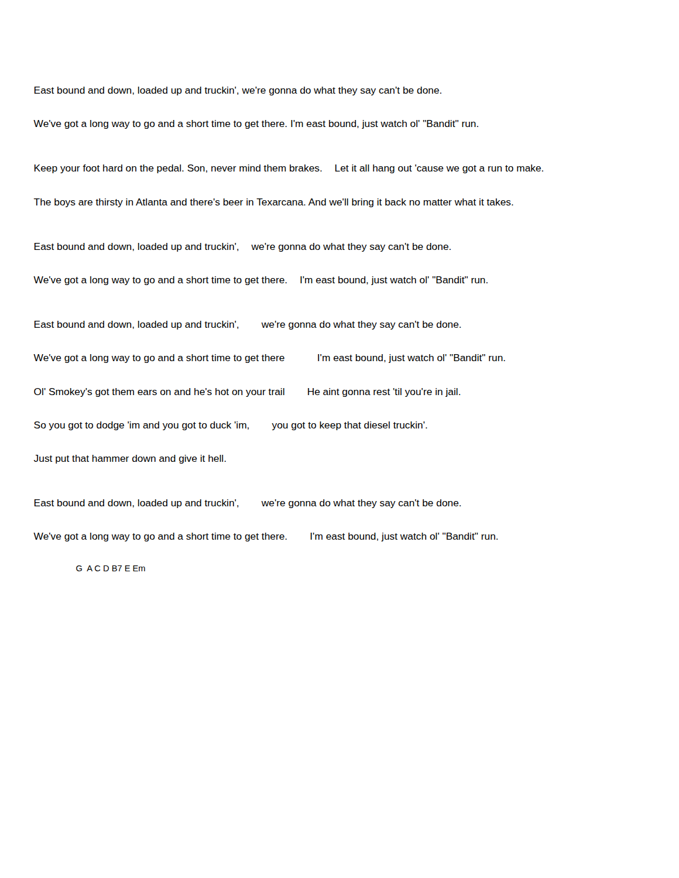East bound and down, loaded up and truckin', we're gonna do what they say can't be done.
We've got a long way to go and a short time to get there. I'm east bound, just watch ol' "Bandit" run.
Keep your foot hard on the pedal. Son, never mind them brakes. Let it all hang out 'cause we got a run to make.
The boys are thirsty in Atlanta and there's beer in Texarcana. And we'll bring it back no matter what it takes.
East bound and down, loaded up and truckin', we're gonna do what they say can't be done.
We've got a long way to go and a short time to get there. I'm east bound, just watch ol' "Bandit" run.
East bound and down, loaded up and truckin', we're gonna do what they say can't be done.
We've got a long way to go and a short time to get there I'm east bound, just watch ol' "Bandit" run.
Ol' Smokey's got them ears on and he's hot on your trail He aint gonna rest 'til you're in jail.
So you got to dodge 'im and you got to duck 'im, you got to keep that diesel truckin'.
Just put that hammer down and give it hell.
East bound and down, loaded up and truckin', we're gonna do what they say can't be done.
We've got a long way to go and a short time to get there. I'm east bound, just watch ol' "Bandit" run.
G A C D B7 E Em